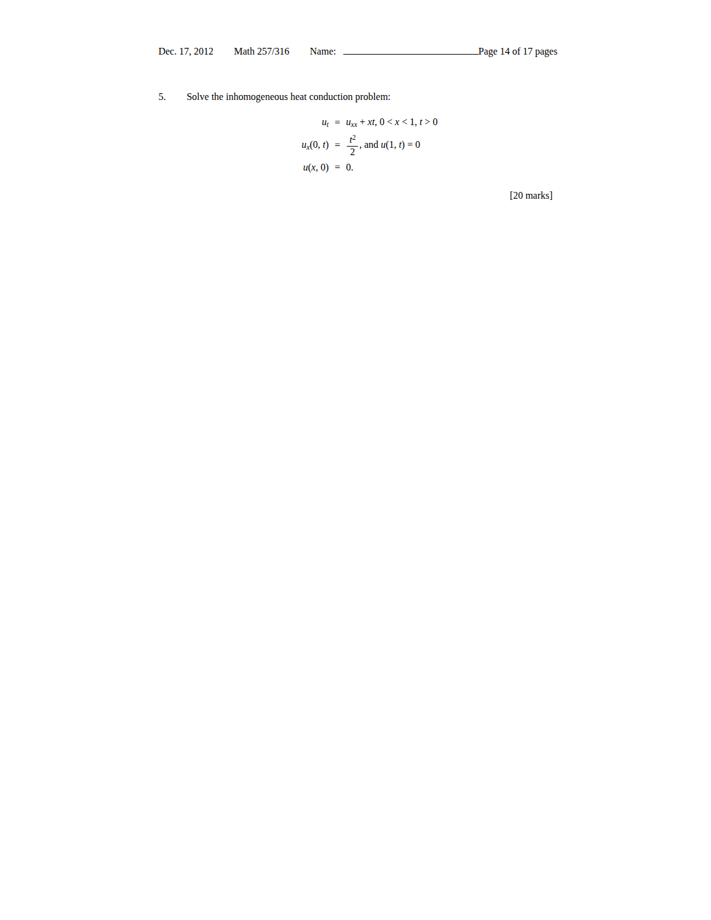Dec. 17, 2012 Math 257/316 Name:
Page 14 of 17 pages
5.
Solve the inhomogeneous heat conduction problem:
| u t | = | u xx + xt , 0 < x < 1, t > 0 |
| u x (0, t ) | = | t 2 2 , and u (1, t ) = 0 |
| u ( x , 0) | = | 0. |
[20 marks]